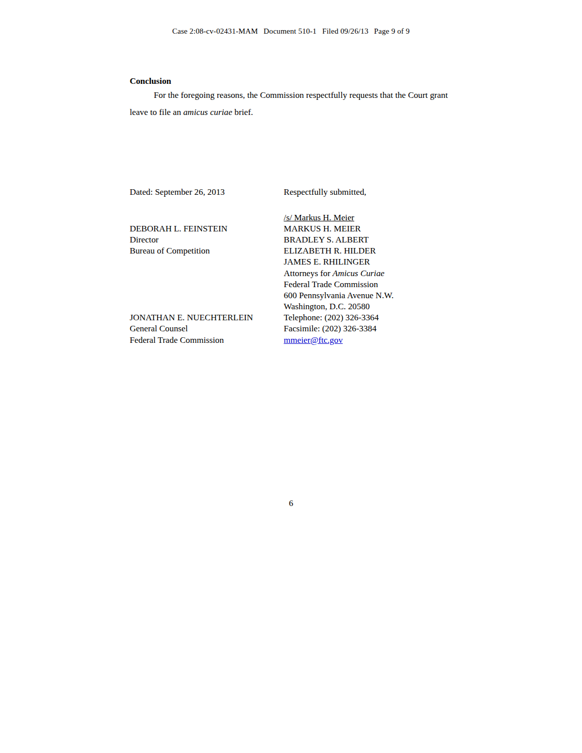Case 2:08-cv-02431-MAM Document 510-1 Filed 09/26/13 Page 9 of 9
Conclusion
For the foregoing reasons, the Commission respectfully requests that the Court grant leave to file an amicus curiae brief.
| Dated: September 26, 2013 | Respectfully submitted, |
| | /s/ Markus H. Meier |
| DEBORAH L. FEINSTEIN | MARKUS H. MEIER |
| Director | BRADLEY S. ALBERT |
| Bureau of Competition | ELIZABETH R. HILDER |
| | JAMES E. RHILINGER |
| | Attorneys for Amicus Curiae |
| | Federal Trade Commission |
| | 600 Pennsylvania Avenue N.W. |
| | Washington, D.C. 20580 |
| JONATHAN E. NUECHTERLEIN | Telephone: (202) 326-3364 |
| General Counsel | Facsimile: (202) 326-3384 |
| Federal Trade Commission | mmeier@ftc.gov |
6